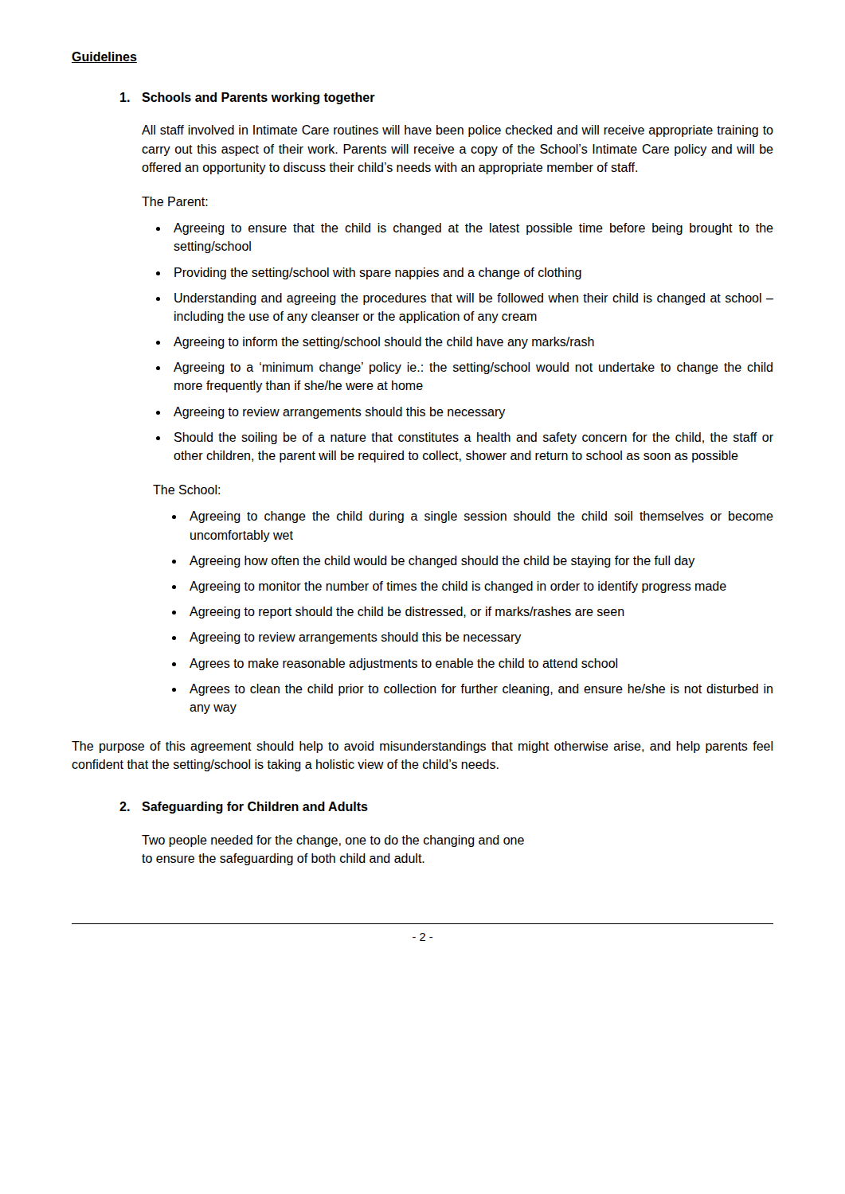Guidelines
1. Schools and Parents working together
All staff involved in Intimate Care routines will have been police checked and will receive appropriate training to carry out this aspect of their work. Parents will receive a copy of the School’s Intimate Care policy and will be offered an opportunity to discuss their child’s needs with an appropriate member of staff.
The Parent:
Agreeing to ensure that the child is changed at the latest possible time before being brought to the setting/school
Providing the setting/school with spare nappies and a change of clothing
Understanding and agreeing the procedures that will be followed when their child is changed at school – including the use of any cleanser or the application of any cream
Agreeing to inform the setting/school should the child have any marks/rash
Agreeing to a ‘minimum change’ policy ie.: the setting/school would not undertake to change the child more frequently than if she/he were at home
Agreeing to review arrangements should this be necessary
Should the soiling be of a nature that constitutes a health and safety concern for the child, the staff or other children, the parent will be required to collect, shower and return to school as soon as possible
The School:
Agreeing to change the child during a single session should the child soil themselves or become uncomfortably wet
Agreeing how often the child would be changed should the child be staying for the full day
Agreeing to monitor the number of times the child is changed in order to identify progress made
Agreeing to report should the child be distressed, or if marks/rashes are seen
Agreeing to review arrangements should this be necessary
Agrees to make reasonable adjustments to enable the child to attend school
Agrees to clean the child prior to collection for further cleaning, and ensure he/she is not disturbed in any way
The purpose of this agreement should help to avoid misunderstandings that might otherwise arise, and help parents feel confident that the setting/school is taking a holistic view of the child’s needs.
2. Safeguarding for Children and Adults
Two people needed for the change, one to do the changing and one
to ensure the safeguarding of both child and adult.
- 2 -